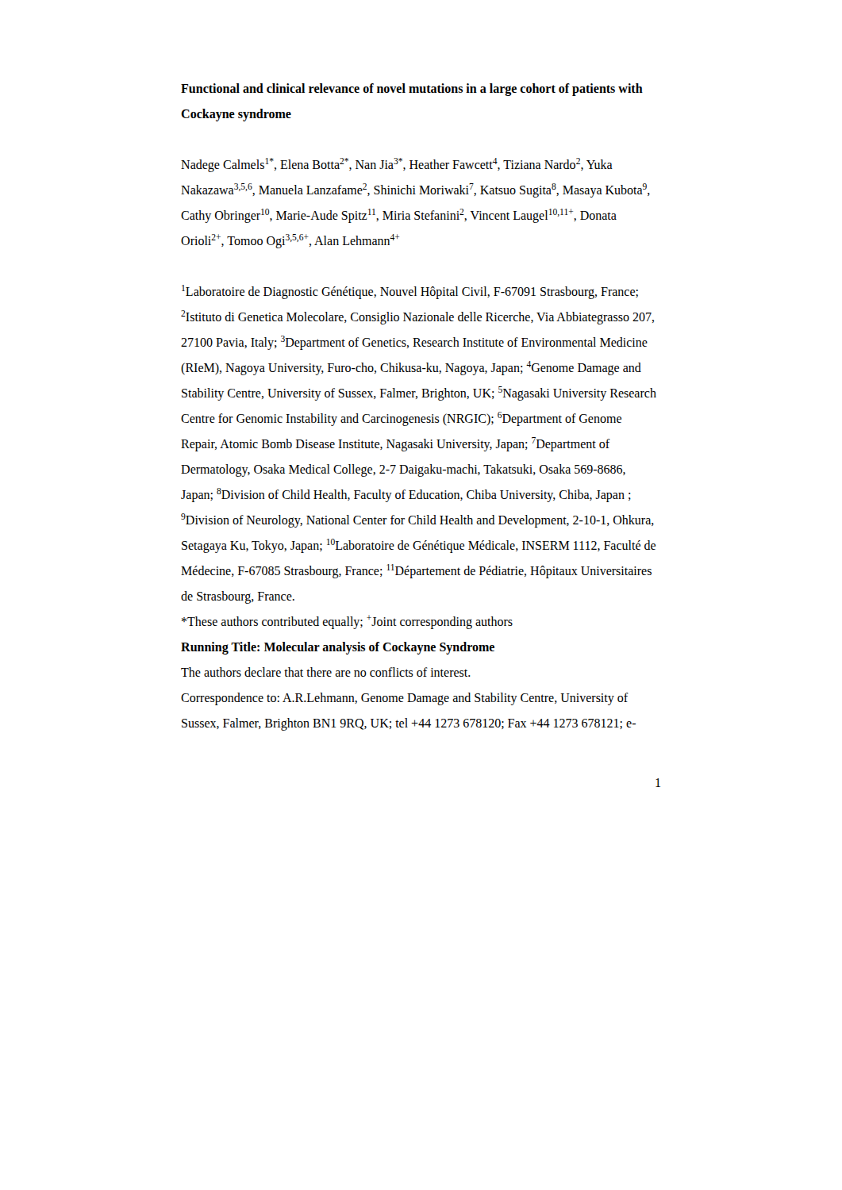Functional and clinical relevance of novel mutations in a large cohort of patients with Cockayne syndrome
Nadege Calmels1*, Elena Botta2*, Nan Jia3*, Heather Fawcett4, Tiziana Nardo2, Yuka Nakazawa3,5,6, Manuela Lanzafame2, Shinichi Moriwaki7, Katsuo Sugita8, Masaya Kubota9, Cathy Obringer10, Marie-Aude Spitz11, Miria Stefanini2, Vincent Laugel10,11+, Donata Orioli2+, Tomoo Ogi3,5,6+, Alan Lehmann4+
1Laboratoire de Diagnostic Génétique, Nouvel Hôpital Civil, F-67091 Strasbourg, France; 2Istituto di Genetica Molecolare, Consiglio Nazionale delle Ricerche, Via Abbiategrasso 207, 27100 Pavia, Italy; 3Department of Genetics, Research Institute of Environmental Medicine (RIeM), Nagoya University, Furo-cho, Chikusa-ku, Nagoya, Japan; 4Genome Damage and Stability Centre, University of Sussex, Falmer, Brighton, UK; 5Nagasaki University Research Centre for Genomic Instability and Carcinogenesis (NRGIC); 6Department of Genome Repair, Atomic Bomb Disease Institute, Nagasaki University, Japan; 7Department of Dermatology, Osaka Medical College, 2-7 Daigaku-machi, Takatsuki, Osaka 569-8686, Japan; 8Division of Child Health, Faculty of Education, Chiba University, Chiba, Japan ; 9Division of Neurology, National Center for Child Health and Development, 2-10-1, Ohkura, Setagaya Ku, Tokyo, Japan; 10Laboratoire de Génétique Médicale, INSERM 1112, Faculté de Médecine, F-67085 Strasbourg, France; 11Département de Pédiatrie, Hôpitaux Universitaires de Strasbourg, France.
*These authors contributed equally; +Joint corresponding authors
Running Title: Molecular analysis of Cockayne Syndrome
The authors declare that there are no conflicts of interest.
Correspondence to: A.R.Lehmann, Genome Damage and Stability Centre, University of Sussex, Falmer, Brighton BN1 9RQ, UK; tel +44 1273 678120; Fax +44 1273 678121; e-
1